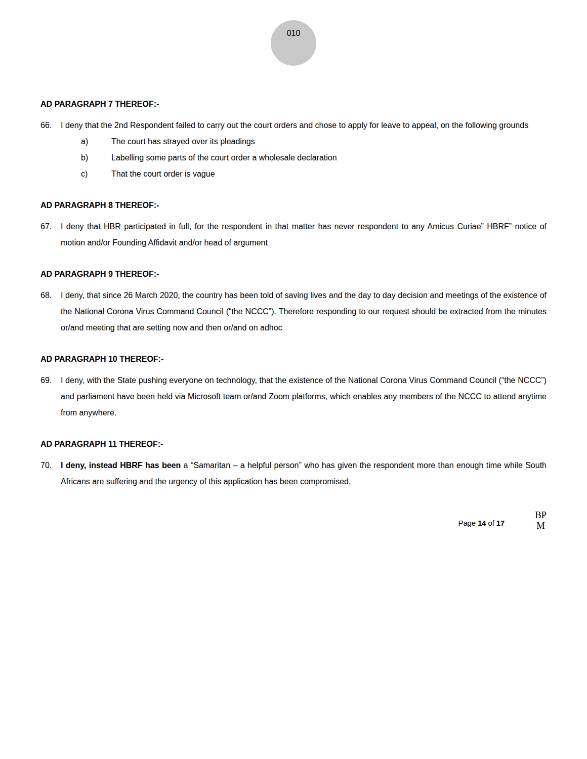010
AD PARAGRAPH 7 THEREOF:-
66.
I deny that the 2nd Respondent failed to carry out the court orders and chose to apply for leave to appeal, on the following grounds
a) The court has strayed over its pleadings
b) Labelling some parts of the court order a wholesale declaration
c) That the court order is vague
AD PARAGRAPH 8 THEREOF:-
67.
I deny that HBR participated in full, for the respondent in that matter has never respondent to any Amicus Curiae” HBRF” notice of motion and/or Founding Affidavit and/or head of argument
AD PARAGRAPH 9 THEREOF:-
68.
I deny, that since 26 March 2020, the country has been told of saving lives and the day to day decision and meetings of the existence of the National Corona Virus Command Council (“the NCCC”). Therefore responding to our request should be extracted from the minutes or/and meeting that are setting now and then or/and on adhoc
AD PARAGRAPH 10 THEREOF:-
69.
I deny, with the State pushing everyone on technology, that the existence of the National Corona Virus Command Council (“the NCCC”) and parliament have been held via Microsoft team or/and Zoom platforms, which enables any members of the NCCC to attend anytime from anywhere.
AD PARAGRAPH 11 THEREOF:-
70.
I deny, instead HBRF has been a “Samaritan – a helpful person” who has given the respondent more than enough time while South Africans are suffering and the urgency of this application has been compromised,
Page 14 of 17
BP
M